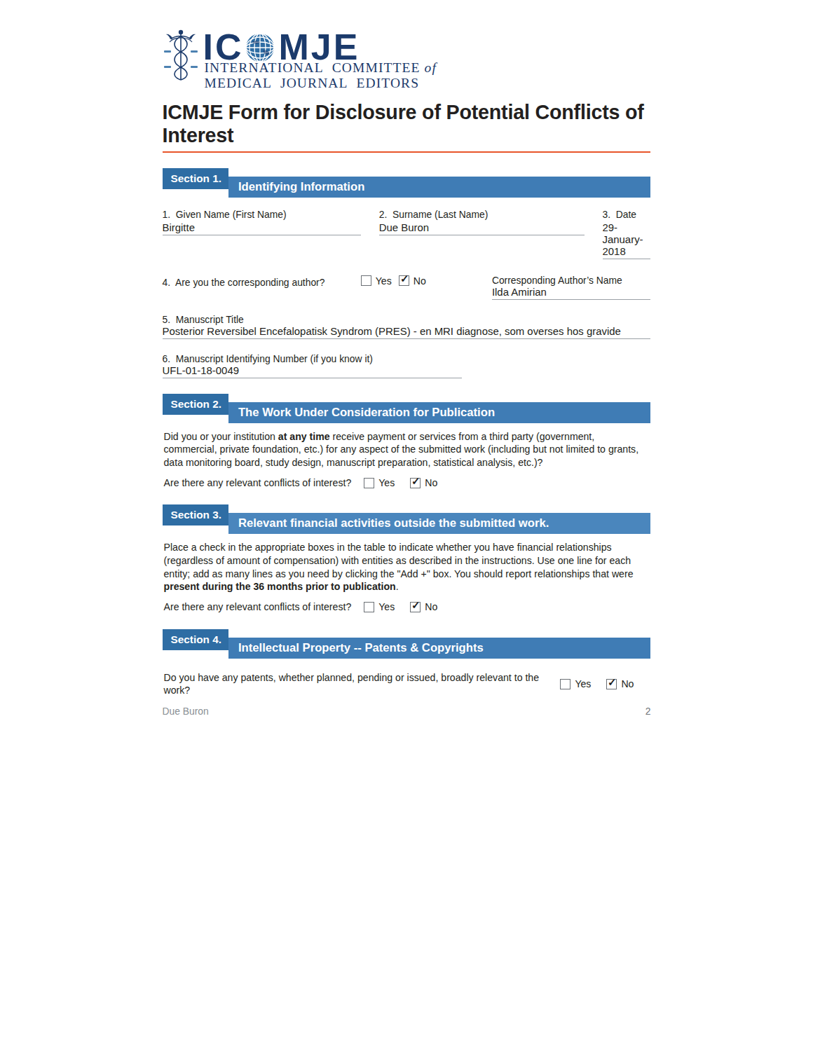IC MJE
INTERNATIONAL COMMITTEE of
MEDICAL JOURNAL EDITORS
ICMJE Form for Disclosure of Potential Conflicts of Interest
Section 1.
Identifying Information
1. Given Name (First Name)
Birgitte
2. Surname (Last Name)
Due Buron
3. Date
29-January-2018
4. Are you the corresponding author?
Yes No
Corresponding Author’s Name
Ilda Amirian
5. Manuscript Title
Posterior Reversibel Encefalopatisk Syndrom (PRES) - en MRI diagnose, som overses hos gravide
6. Manuscript Identifying Number (if you know it)
UFL-01-18-0049
Section 2.
The Work Under Consideration for Publication
Did you or your institution at any time receive payment or services from a third party (government, commercial, private foundation, etc.) for any aspect of the submitted work (including but not limited to grants, data monitoring board, study design, manuscript preparation, statistical analysis, etc.)?
Are there any relevant conflicts of interest? Yes No
Section 3.
Relevant financial activities outside the submitted work.
Place a check in the appropriate boxes in the table to indicate whether you have financial relationships (regardless of amount of compensation) with entities as described in the instructions. Use one line for each entity; add as many lines as you need by clicking the "Add +" box. You should report relationships that were present during the 36 months prior to publication.
Are there any relevant conflicts of interest? Yes No
Section 4.
Intellectual Property -- Patents & Copyrights
Do you have any patents, whether planned, pending or issued, broadly relevant to the work? Yes No
Due Buron
2